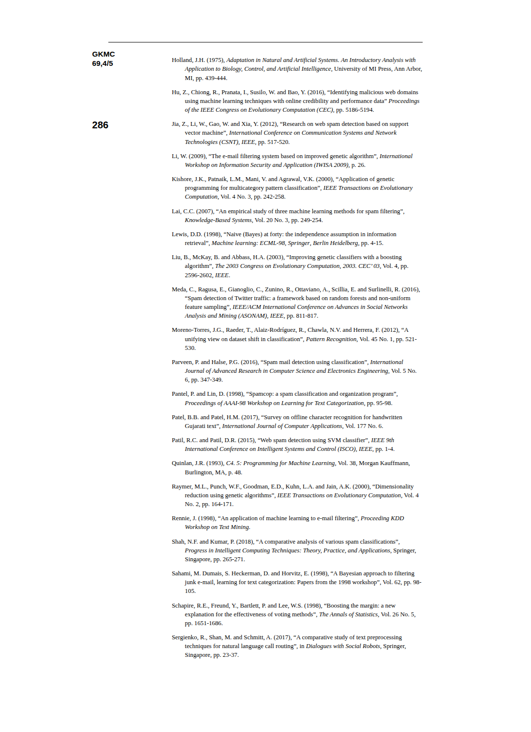GKMC
69,4/5
286
Holland, J.H. (1975), Adaptation in Natural and Artificial Systems. An Introductory Analysis with Application to Biology, Control, and Artificial Intelligence, University of MI Press, Ann Arbor, MI, pp. 439-444.
Hu, Z., Chiong, R., Pranata, I., Susilo, W. and Bao, Y. (2016), “Identifying malicious web domains using machine learning techniques with online credibility and performance data” Proceedings of the IEEE Congress on Evolutionary Computation (CEC), pp. 5186-5194.
Jia, Z., Li, W., Gao, W. and Xia, Y. (2012), “Research on web spam detection based on support vector machine”, International Conference on Communication Systems and Network Technologies (CSNT), IEEE, pp. 517-520.
Li, W. (2009), “The e-mail filtering system based on improved genetic algorithm”, International Workshop on Information Security and Application (IWISA 2009), p. 26.
Kishore, J.K., Patnaik, L.M., Mani, V. and Agrawal, V.K. (2000), “Application of genetic programming for multicategory pattern classification”, IEEE Transactions on Evolutionary Computation, Vol. 4 No. 3, pp. 242-258.
Lai, C.C. (2007), “An empirical study of three machine learning methods for spam filtering”, Knowledge-Based Systems, Vol. 20 No. 3, pp. 249-254.
Lewis, D.D. (1998), “Naive (Bayes) at forty: the independence assumption in information retrieval”, Machine learning: ECML-98, Springer, Berlin Heidelberg, pp. 4-15.
Liu, B., McKay, B. and Abbass, H.A. (2003), “Improving genetic classifiers with a boosting algorithm”, The 2003 Congress on Evolutionary Computation, 2003. CEC’ 03, Vol. 4, pp. 2596-2602, IEEE.
Meda, C., Ragusa, E., Gianoglio, C., Zunino, R., Ottaviano, A., Scillia, E. and Surlinelli, R. (2016), “Spam detection of Twitter traffic: a framework based on random forests and non-uniform feature sampling”, IEEE/ACM International Conference on Advances in Social Networks Analysis and Mining (ASONAM), IEEE, pp. 811-817.
Moreno-Torres, J.G., Raeder, T., Alaiz-Rodríguez, R., Chawla, N.V. and Herrera, F. (2012), “A unifying view on dataset shift in classification”, Pattern Recognition, Vol. 45 No. 1, pp. 521-530.
Parveen, P. and Halse, P.G. (2016), “Spam mail detection using classification”, International Journal of Advanced Research in Computer Science and Electronics Engineering, Vol. 5 No. 6, pp. 347-349.
Pantel, P. and Lin, D. (1998), “Spamcop: a spam classification and organization program”, Proceedings of AAAI-98 Workshop on Learning for Text Categorization, pp. 95-98.
Patel, B.B. and Patel, H.M. (2017), “Survey on offline character recognition for handwritten Gujarati text”, International Journal of Computer Applications, Vol. 177 No. 6.
Patil, R.C. and Patil, D.R. (2015), “Web spam detection using SVM classifier”, IEEE 9th International Conference on Intelligent Systems and Control (ISCO), IEEE, pp. 1-4.
Quinlan, J.R. (1993), C4. 5: Programming for Machine Learning, Vol. 38, Morgan Kauffmann, Burlington, MA, p. 48.
Raymer, M.L., Punch, W.F., Goodman, E.D., Kuhn, L.A. and Jain, A.K. (2000), “Dimensionality reduction using genetic algorithms”, IEEE Transactions on Evolutionary Computation, Vol. 4 No. 2, pp. 164-171.
Rennie, J. (1998), “An application of machine learning to e-mail filtering”, Proceeding KDD Workshop on Text Mining.
Shah, N.F. and Kumar, P. (2018), “A comparative analysis of various spam classifications”, Progress in Intelligent Computing Techniques: Theory, Practice, and Applications, Springer, Singapore, pp. 265-271.
Sahami, M. Dumais, S. Heckerman, D. and Horvitz, E. (1998), “A Bayesian approach to filtering junk e-mail, learning for text categorization: Papers from the 1998 workshop”, Vol. 62, pp. 98-105.
Schapire, R.E., Freund, Y., Bartlett, P. and Lee, W.S. (1998), “Boosting the margin: a new explanation for the effectiveness of voting methods”, The Annals of Statistics, Vol. 26 No. 5, pp. 1651-1686.
Sergienko, R., Shan, M. and Schmitt, A. (2017), “A comparative study of text preprocessing techniques for natural language call routing”, in Dialogues with Social Robots, Springer, Singapore, pp. 23-37.